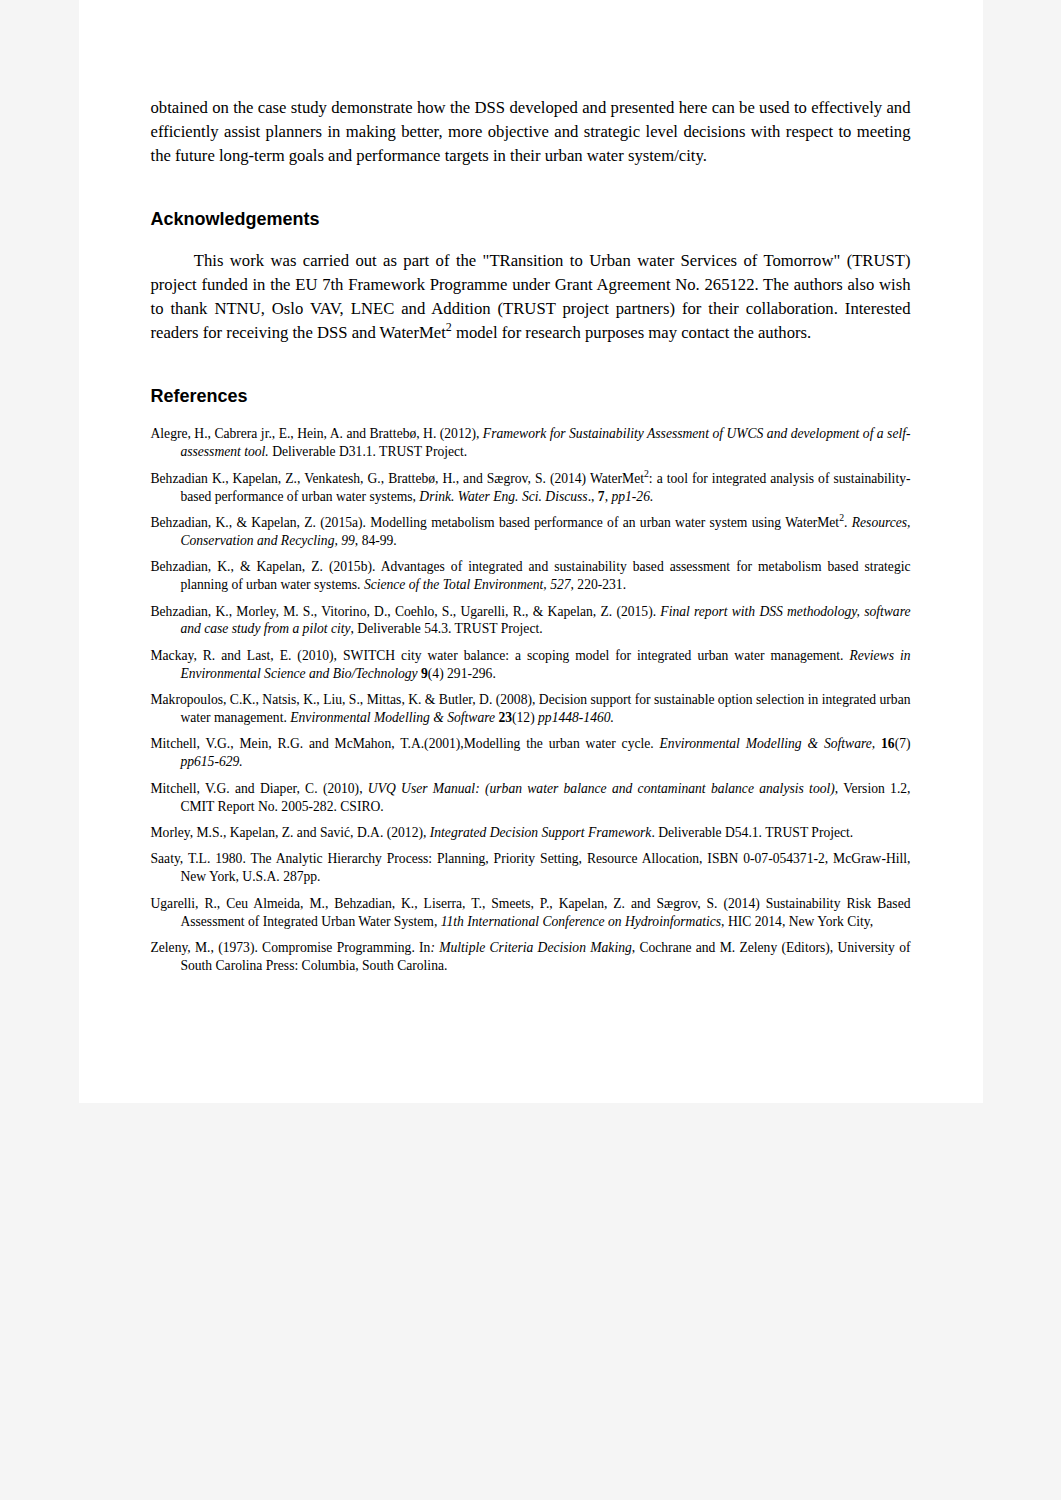obtained on the case study demonstrate how the DSS developed and presented here can be used to effectively and efficiently assist planners in making better, more objective and strategic level decisions with respect to meeting the future long-term goals and performance targets in their urban water system/city.
Acknowledgements
This work was carried out as part of the "TRansition to Urban water Services of Tomorrow" (TRUST) project funded in the EU 7th Framework Programme under Grant Agreement No. 265122. The authors also wish to thank NTNU, Oslo VAV, LNEC and Addition (TRUST project partners) for their collaboration. Interested readers for receiving the DSS and WaterMet2 model for research purposes may contact the authors.
References
Alegre, H., Cabrera jr., E., Hein, A. and Brattebø, H. (2012), Framework for Sustainability Assessment of UWCS and development of a self-assessment tool. Deliverable D31.1. TRUST Project.
Behzadian K., Kapelan, Z., Venkatesh, G., Brattebø, H., and Sægrov, S. (2014) WaterMet2: a tool for integrated analysis of sustainability-based performance of urban water systems, Drink. Water Eng. Sci. Discuss., 7, pp1-26.
Behzadian, K., & Kapelan, Z. (2015a). Modelling metabolism based performance of an urban water system using WaterMet2. Resources, Conservation and Recycling, 99, 84-99.
Behzadian, K., & Kapelan, Z. (2015b). Advantages of integrated and sustainability based assessment for metabolism based strategic planning of urban water systems. Science of the Total Environment, 527, 220-231.
Behzadian, K., Morley, M. S., Vitorino, D., Coehlo, S., Ugarelli, R., & Kapelan, Z. (2015). Final report with DSS methodology, software and case study from a pilot city, Deliverable 54.3. TRUST Project.
Mackay, R. and Last, E. (2010), SWITCH city water balance: a scoping model for integrated urban water management. Reviews in Environmental Science and Bio/Technology 9(4) 291-296.
Makropoulos, C.K., Natsis, K., Liu, S., Mittas, K. & Butler, D. (2008), Decision support for sustainable option selection in integrated urban water management. Environmental Modelling & Software 23(12) pp1448-1460.
Mitchell, V.G., Mein, R.G. and McMahon, T.A.(2001),Modelling the urban water cycle. Environmental Modelling & Software, 16(7) pp615-629.
Mitchell, V.G. and Diaper, C. (2010), UVQ User Manual: (urban water balance and contaminant balance analysis tool), Version 1.2, CMIT Report No. 2005-282. CSIRO.
Morley, M.S., Kapelan, Z. and Savić, D.A. (2012), Integrated Decision Support Framework. Deliverable D54.1. TRUST Project.
Saaty, T.L. 1980. The Analytic Hierarchy Process: Planning, Priority Setting, Resource Allocation, ISBN 0-07-054371-2, McGraw-Hill, New York, U.S.A. 287pp.
Ugarelli, R., Ceu Almeida, M., Behzadian, K., Liserra, T., Smeets, P., Kapelan, Z. and Sægrov, S. (2014) Sustainability Risk Based Assessment of Integrated Urban Water System, 11th International Conference on Hydroinformatics, HIC 2014, New York City,
Zeleny, M., (1973). Compromise Programming. In: Multiple Criteria Decision Making, Cochrane and M. Zeleny (Editors), University of South Carolina Press: Columbia, South Carolina.